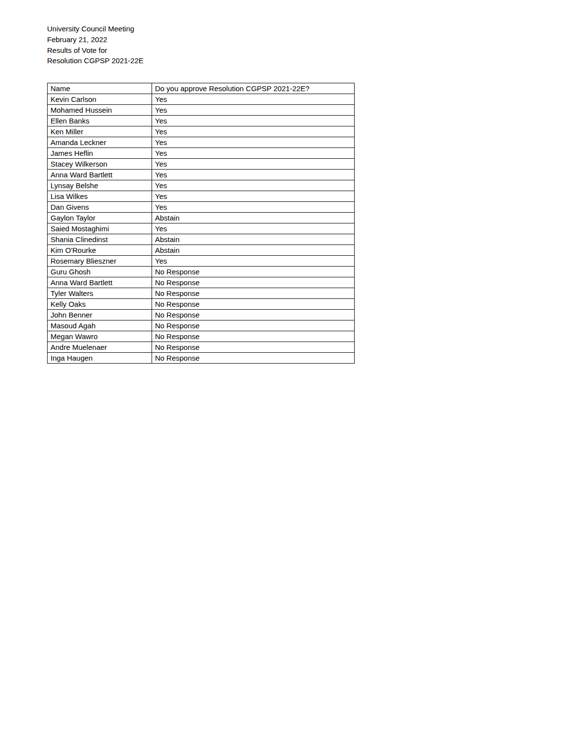University Council Meeting
February 21, 2022
Results of Vote for
Resolution CGPSP 2021-22E
| Name | Do you approve Resolution CGPSP 2021-22E? |
| Kevin Carlson | Yes |
| Mohamed Hussein | Yes |
| Ellen Banks | Yes |
| Ken Miller | Yes |
| Amanda Leckner | Yes |
| James Heflin | Yes |
| Stacey Wilkerson | Yes |
| Anna Ward Bartlett | Yes |
| Lynsay Belshe | Yes |
| Lisa Wilkes | Yes |
| Dan Givens | Yes |
| Gaylon Taylor | Abstain |
| Saied Mostaghimi | Yes |
| Shania Clinedinst | Abstain |
| Kim O'Rourke | Abstain |
| Rosemary Blieszner | Yes |
| Guru Ghosh | No Response |
| Anna Ward Bartlett | No Response |
| Tyler Walters | No Response |
| Kelly Oaks | No Response |
| John Benner | No Response |
| Masoud Agah | No Response |
| Megan Wawro | No Response |
| Andre Muelenaer | No Response |
| Inga Haugen | No Response |